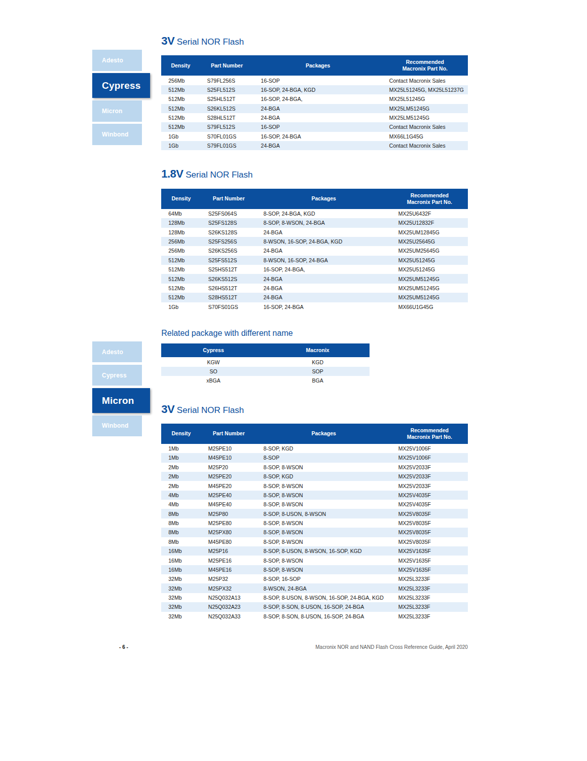Adesto
Cypress
Micron
Winbond
Adesto
Cypress
Micron
Winbond
3V Serial NOR Flash
| Density | Part Number | Packages | Recommended Macronix Part No. |
| --- | --- | --- | --- |
| 256Mb | S79FL256S | 16-SOP | Contact Macronix Sales |
| 512Mb | S25FL512S | 16-SOP, 24-BGA, KGD | MX25L51245G, MX25L51237G |
| 512Mb | S25HL512T | 16-SOP, 24-BGA, | MX25L51245G |
| 512Mb | S26KL512S | 24-BGA | MX25LM51245G |
| 512Mb | S28HL512T | 24-BGA | MX25LM51245G |
| 512Mb | S79FL512S | 16-SOP | Contact Macronix Sales |
| 1Gb | S70FL01GS | 16-SOP, 24-BGA | MX66L1G45G |
| 1Gb | S79FL01GS | 24-BGA | Contact Macronix Sales |
1.8V Serial NOR Flash
| Density | Part Number | Packages | Recommended Macronix Part No. |
| --- | --- | --- | --- |
| 64Mb | S25FS064S | 8-SOP, 24-BGA, KGD | MX25U6432F |
| 128Mb | S25FS128S | 8-SOP, 8-WSON, 24-BGA | MX25U12832F |
| 128Mb | S26KS128S | 24-BGA | MX25UM12845G |
| 256Mb | S25FS256S | 8-WSON, 16-SOP, 24-BGA, KGD | MX25U25645G |
| 256Mb | S26KS256S | 24-BGA | MX25UM25645G |
| 512Mb | S25FS512S | 8-WSON, 16-SOP, 24-BGA | MX25U51245G |
| 512Mb | S25HS512T | 16-SOP, 24-BGA, | MX25U51245G |
| 512Mb | S26KS512S | 24-BGA | MX25UM51245G |
| 512Mb | S26HS512T | 24-BGA | MX25UM51245G |
| 512Mb | S28HS512T | 24-BGA | MX25UM51245G |
| 1Gb | S70FS01GS | 16-SOP, 24-BGA | MX66U1G45G |
Related package with different name
| Cypress | Macronix |
| --- | --- |
| KGW | KGD |
| SO | SOP |
| xBGA | BGA |
3V Serial NOR Flash
| Density | Part Number | Packages | Recommended Macronix Part No. |
| --- | --- | --- | --- |
| 1Mb | M25PE10 | 8-SOP, KGD | MX25V1006F |
| 1Mb | M45PE10 | 8-SOP | MX25V1006F |
| 2Mb | M25P20 | 8-SOP, 8-WSON | MX25V2033F |
| 2Mb | M25PE20 | 8-SOP, KGD | MX25V2033F |
| 2Mb | M45PE20 | 8-SOP, 8-WSON | MX25V2033F |
| 4Mb | M25PE40 | 8-SOP, 8-WSON | MX25V4035F |
| 4Mb | M45PE40 | 8-SOP, 8-WSON | MX25V4035F |
| 8Mb | M25P80 | 8-SOP, 8-USON, 8-WSON | MX25V8035F |
| 8Mb | M25PE80 | 8-SOP, 8-WSON | MX25V8035F |
| 8Mb | M25PX80 | 8-SOP, 8-WSON | MX25V8035F |
| 8Mb | M45PE80 | 8-SOP, 8-WSON | MX25V8035F |
| 16Mb | M25P16 | 8-SOP, 8-USON, 8-WSON, 16-SOP, KGD | MX25V1635F |
| 16Mb | M25PE16 | 8-SOP, 8-WSON | MX25V1635F |
| 16Mb | M45PE16 | 8-SOP, 8-WSON | MX25V1635F |
| 32Mb | M25P32 | 8-SOP, 16-SOP | MX25L3233F |
| 32Mb | M25PX32 | 8-WSON, 24-BGA | MX25L3233F |
| 32Mb | N25Q032A13 | 8-SOP, 8-USON, 8-WSON, 16-SOP, 24-BGA, KGD | MX25L3233F |
| 32Mb | N25Q032A23 | 8-SOP, 8-SON, 8-USON, 16-SOP, 24-BGA | MX25L3233F |
| 32Mb | N25Q032A33 | 8-SOP, 8-SON, 8-USON, 16-SOP, 24-BGA | MX25L3233F |
- 6 - Macronix NOR and NAND Flash Cross Reference Guide, April 2020